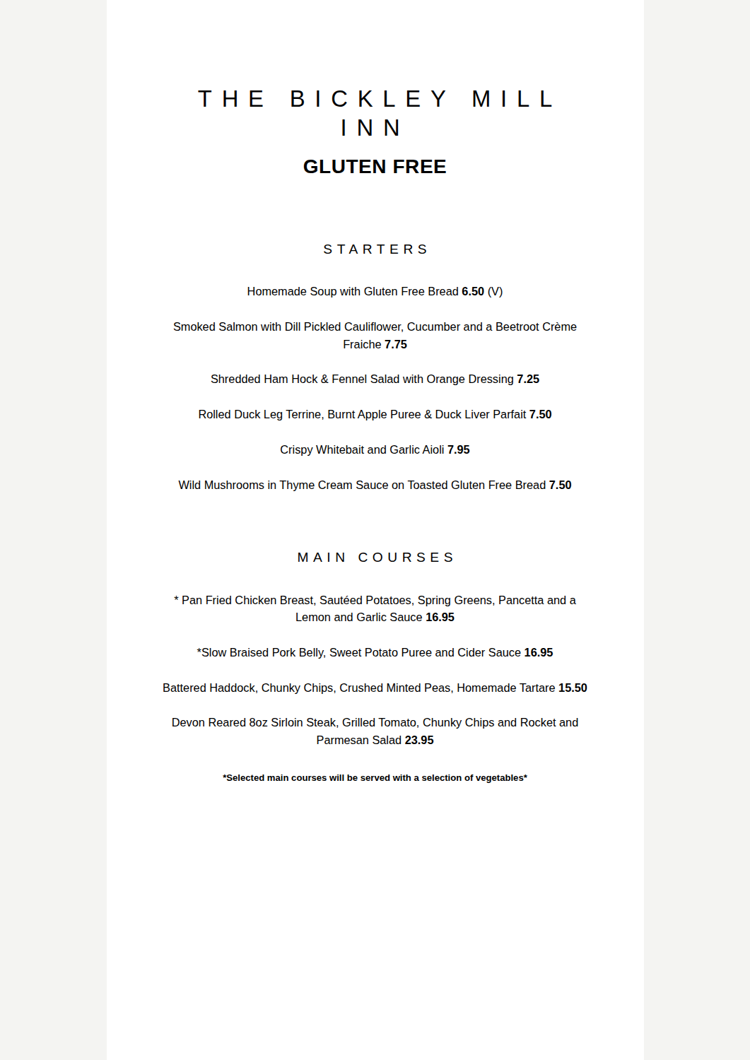THE BICKLEY MILL INN
GLUTEN FREE
STARTERS
Homemade Soup with Gluten Free Bread 6.50 (V)
Smoked Salmon with Dill Pickled Cauliflower, Cucumber and a Beetroot Crème Fraiche 7.75
Shredded Ham Hock & Fennel Salad with Orange Dressing 7.25
Rolled Duck Leg Terrine, Burnt Apple Puree & Duck Liver Parfait 7.50
Crispy Whitebait and Garlic Aioli 7.95
Wild Mushrooms in Thyme Cream Sauce on Toasted Gluten Free Bread 7.50
MAIN COURSES
* Pan Fried Chicken Breast, Sautéed Potatoes, Spring Greens, Pancetta and a Lemon and Garlic Sauce 16.95
*Slow Braised Pork Belly, Sweet Potato Puree and Cider Sauce 16.95
Battered Haddock, Chunky Chips, Crushed Minted Peas, Homemade Tartare 15.50
Devon Reared 8oz Sirloin Steak, Grilled Tomato, Chunky Chips and Rocket and Parmesan Salad 23.95
*Selected main courses will be served with a selection of vegetables*